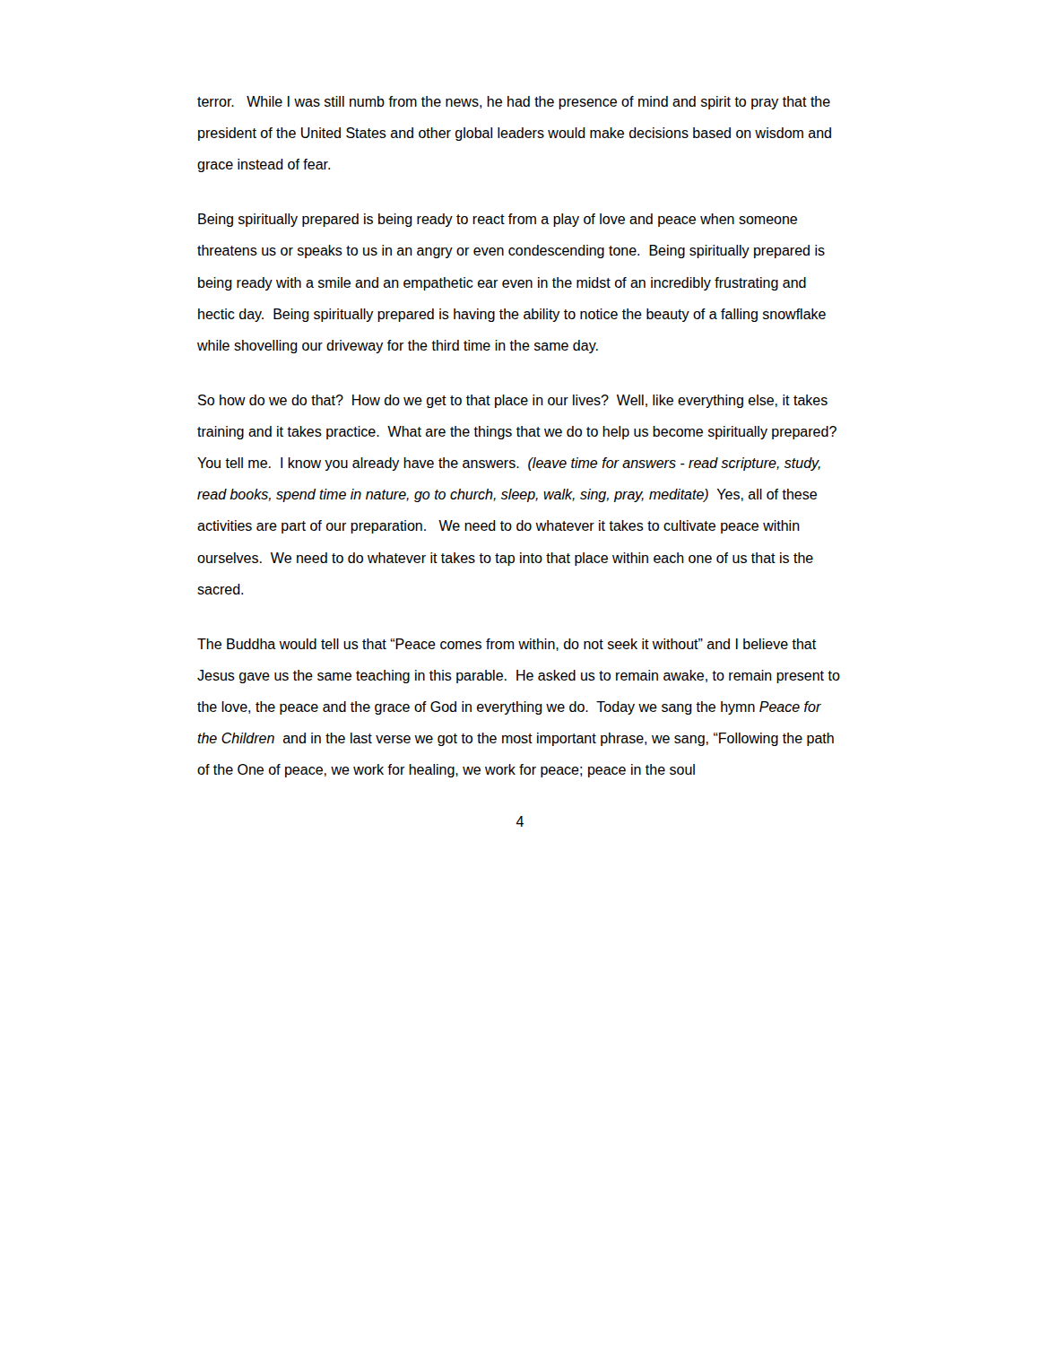terror. While I was still numb from the news, he had the presence of mind and spirit to pray that the president of the United States and other global leaders would make decisions based on wisdom and grace instead of fear.
Being spiritually prepared is being ready to react from a play of love and peace when someone threatens us or speaks to us in an angry or even condescending tone. Being spiritually prepared is being ready with a smile and an empathetic ear even in the midst of an incredibly frustrating and hectic day. Being spiritually prepared is having the ability to notice the beauty of a falling snowflake while shovelling our driveway for the third time in the same day.
So how do we do that? How do we get to that place in our lives? Well, like everything else, it takes training and it takes practice. What are the things that we do to help us become spiritually prepared? You tell me. I know you already have the answers. (leave time for answers - read scripture, study, read books, spend time in nature, go to church, sleep, walk, sing, pray, meditate) Yes, all of these activities are part of our preparation. We need to do whatever it takes to cultivate peace within ourselves. We need to do whatever it takes to tap into that place within each one of us that is the sacred.
The Buddha would tell us that “Peace comes from within, do not seek it without” and I believe that Jesus gave us the same teaching in this parable. He asked us to remain awake, to remain present to the love, the peace and the grace of God in everything we do. Today we sang the hymn Peace for the Children and in the last verse we got to the most important phrase, we sang, “Following the path of the One of peace, we work for healing, we work for peace; peace in the soul
4